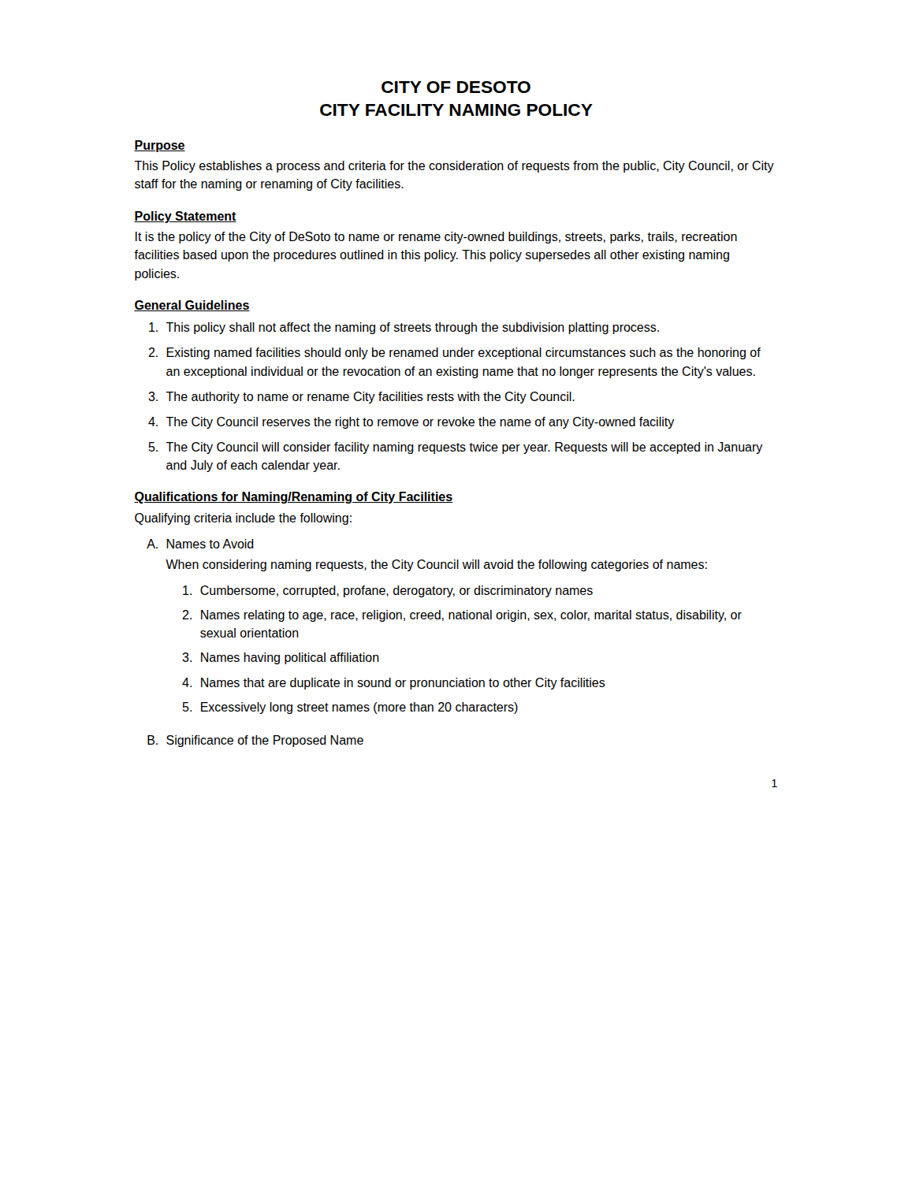CITY OF DESOTOCITY FACILITY NAMING POLICY
Purpose
This Policy establishes a process and criteria for the consideration of requests from the public, City Council, or City staff for the naming or renaming of City facilities.
Policy Statement
It is the policy of the City of DeSoto to name or rename city-owned buildings, streets, parks, trails, recreation facilities based upon the procedures outlined in this policy. This policy supersedes all other existing naming policies.
General Guidelines
This policy shall not affect the naming of streets through the subdivision platting process.
Existing named facilities should only be renamed under exceptional circumstances such as the honoring of an exceptional individual or the revocation of an existing name that no longer represents the City's values.
The authority to name or rename City facilities rests with the City Council.
The City Council reserves the right to remove or revoke the name of any City-owned facility
The City Council will consider facility naming requests twice per year. Requests will be accepted in January and July of each calendar year.
Qualifications for Naming/Renaming of City Facilities
Qualifying criteria include the following:
Names to Avoid
When considering naming requests, the City Council will avoid the following categories of names:
Cumbersome, corrupted, profane, derogatory, or discriminatory names
Names relating to age, race, religion, creed, national origin, sex, color, marital status, disability, or sexual orientation
Names having political affiliation
Names that are duplicate in sound or pronunciation to other City facilities
Excessively long street names (more than 20 characters)
Significance of the Proposed Name
1